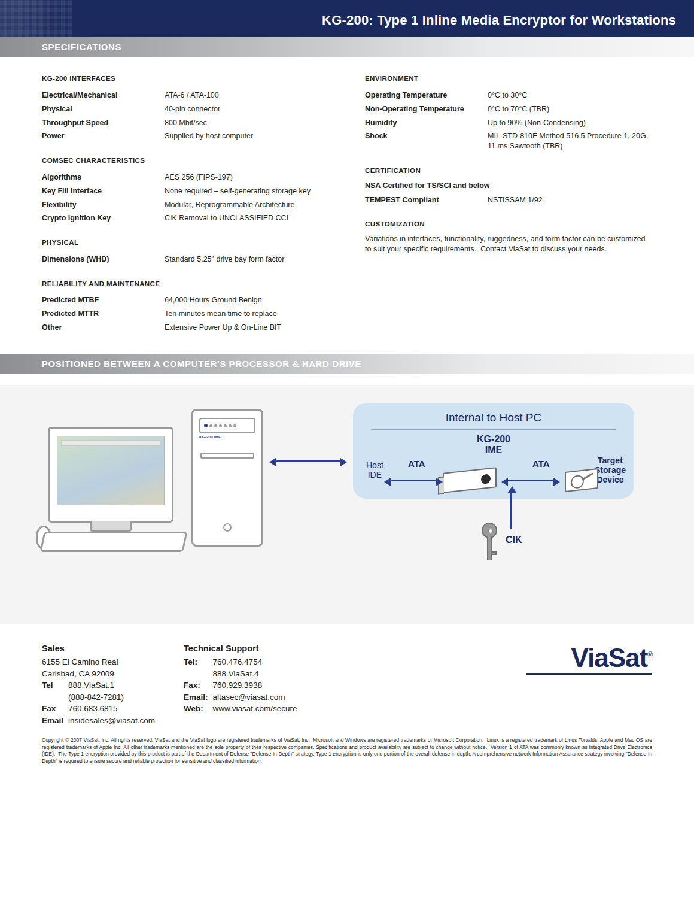KG-200: Type 1 Inline Media Encryptor for Workstations
SPECIFICATIONS
KG-200 Interfaces
| Electrical/Mechanical | ATA-6 / ATA-100 |
| Physical | 40-pin connector |
| Throughput Speed | 800 Mbit/sec |
| Power | Supplied by host computer |
COMSEC Characteristics
| Algorithms | AES 256 (FIPS-197) |
| Key Fill Interface | None required – self-generating storage key |
| Flexibility | Modular, Reprogrammable Architecture |
| Crypto Ignition Key | CIK Removal to UNCLASSIFIED CCI |
Physical
| Dimensions (WHD) | Standard 5.25" drive bay form factor |
Reliability and Maintenance
| Predicted MTBF | 64,000 Hours Ground Benign |
| Predicted MTTR | Ten minutes mean time to replace |
| Other | Extensive Power Up & On-Line BIT |
Environment
| Operating Temperature | 0°C to 30°C |
| Non-Operating Temperature | 0°C to 70°C (TBR) |
| Humidity | Up to 90% (Non-Condensing) |
| Shock | MIL-STD-810F Method 516.5 Procedure 1, 20G, 11 ms Sawtooth (TBR) |
Certification
NSA Certified for TS/SCI and below
| TEMPEST Compliant | NSTISSAM 1/92 |
Customization
Variations in interfaces, functionality, ruggedness, and form factor can be customized to suit your specific requirements. Contact ViaSat to discuss your needs.
POSITIONED BETWEEN A COMPUTER'S PROCESSOR & HARD DRIVE
KG-200 IME
Internal to Host PC
KG-200
IME
Host
IDE
ATA
ATA
Target
Storage
Device
CIK
Sales
6155 El Camino Real
Carlsbad, CA 92009
| Tel | 888.ViaSat.1 (888-842-7281) |
| Fax | 760.683.6815 |
| Email | insidesales@viasat.com |
Technical Support
| Tel: | 760.476.4754 888.ViaSat.4 |
| Fax: | 760.929.3938 |
| Email: | altasec@viasat.com |
| Web: | www.viasat.com/secure |
Via Sat®
Copyright © 2007 ViaSat, Inc. All rights reserved. ViaSat and the ViaSat logo are registered trademarks of ViaSat, Inc. Microsoft and Windows are registered trademarks of Microsoft Corporation. Linux is a registered trademark of Linus Torvalds. Apple and Mac OS are registered trademarks of Apple Inc. All other trademarks mentioned are the sole property of their respective companies. Specifications and product availability are subject to change without notice. Version 1 of ATA was commonly known as Integrated Drive Electronics (IDE). The Type 1 encryption provided by this product is part of the Department of Defense "Defense In Depth" strategy. Type 1 encryption is only one portion of the overall defense in depth. A comprehensive network Information Assurance strategy involving "Defense In Depth" is required to ensure secure and reliable protection for sensitive and classified information.